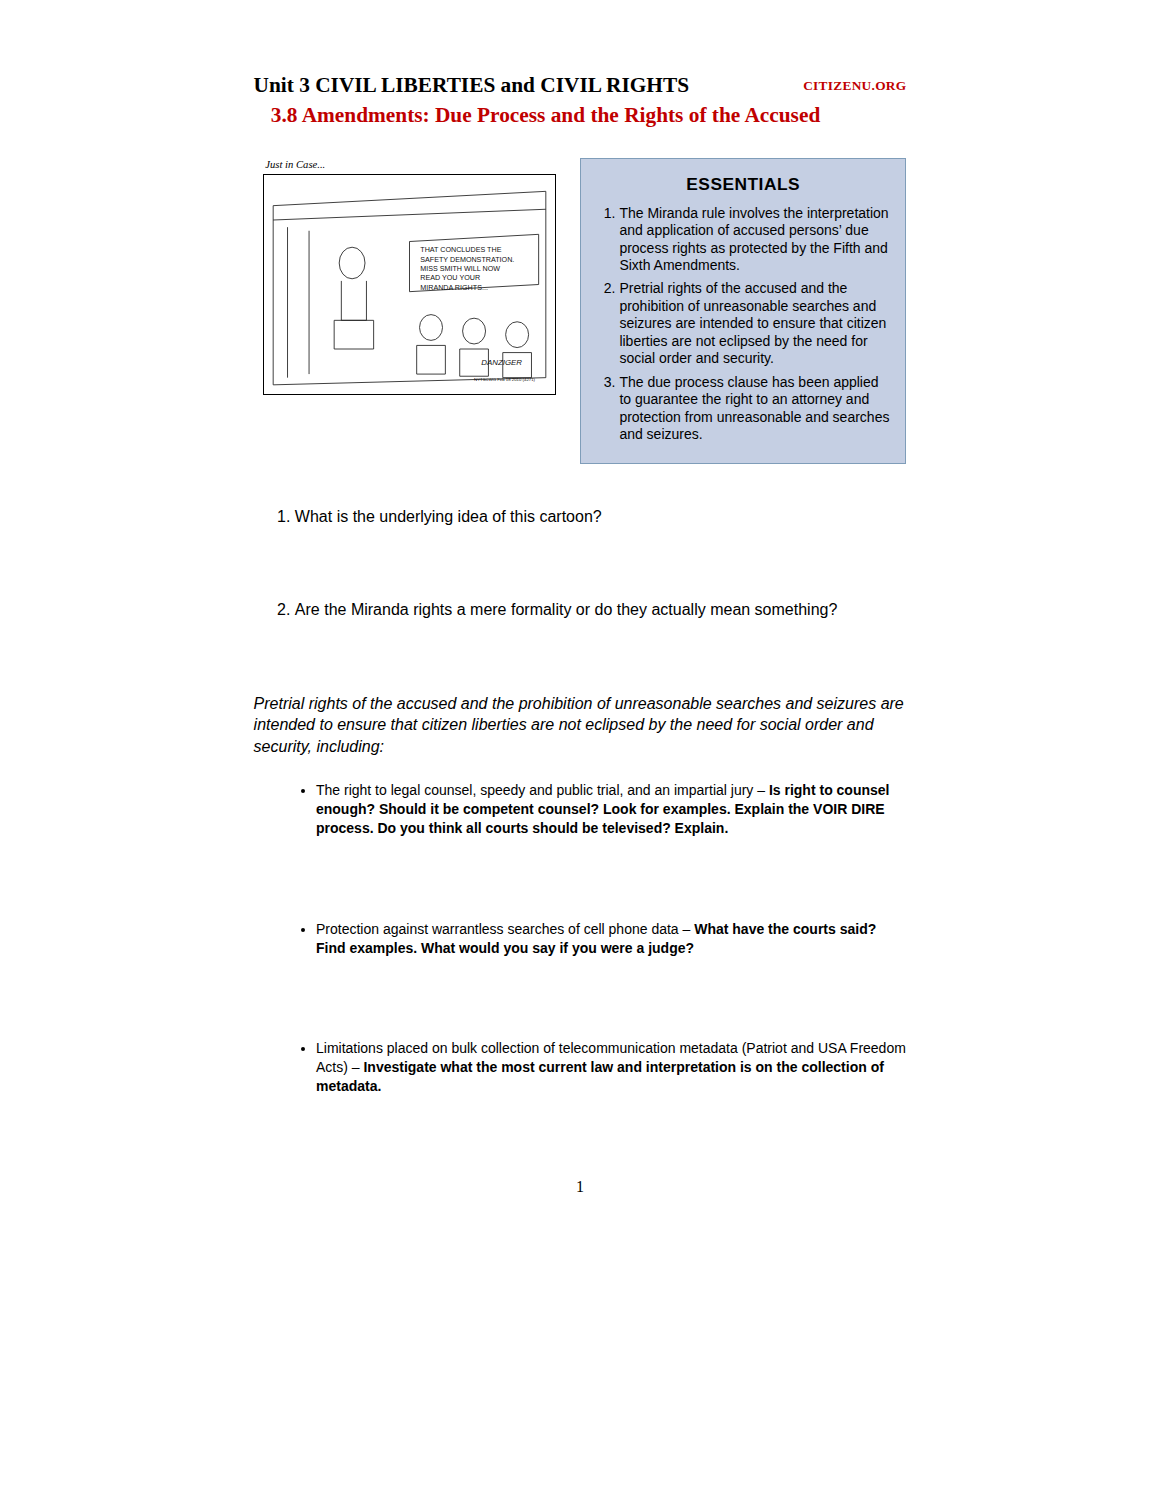Unit 3 CIVIL LIBERTIES and CIVIL RIGHTS
CITIZENU.ORG
3.8 Amendments: Due Process and the Rights of the Accused
Just in Case...
ESSENTIALS
The Miranda rule involves the interpretation and application of accused persons’ due process rights as protected by the Fifth and Sixth Amendments.
Pretrial rights of the accused and the prohibition of unreasonable searches and seizures are intended to ensure that citizen liberties are not eclipsed by the need for social order and security.
The due process clause has been applied to guarantee the right to an attorney and protection from unreasonable and searches and seizures.
What is the underlying idea of this cartoon?
Are the Miranda rights a mere formality or do they actually mean something?
Pretrial rights of the accused and the prohibition of unreasonable searches and seizures are intended to ensure that citizen liberties are not eclipsed by the need for social order and security, including:
The right to legal counsel, speedy and public trial, and an impartial jury – Is right to counsel enough? Should it be competent counsel? Look for examples. Explain the VOIR DIRE process. Do you think all courts should be televised? Explain.
Protection against warrantless searches of cell phone data – What have the courts said? Find examples. What would you say if you were a judge?
Limitations placed on bulk collection of telecommunication metadata (Patriot and USA Freedom Acts) – Investigate what the most current law and interpretation is on the collection of metadata.
1